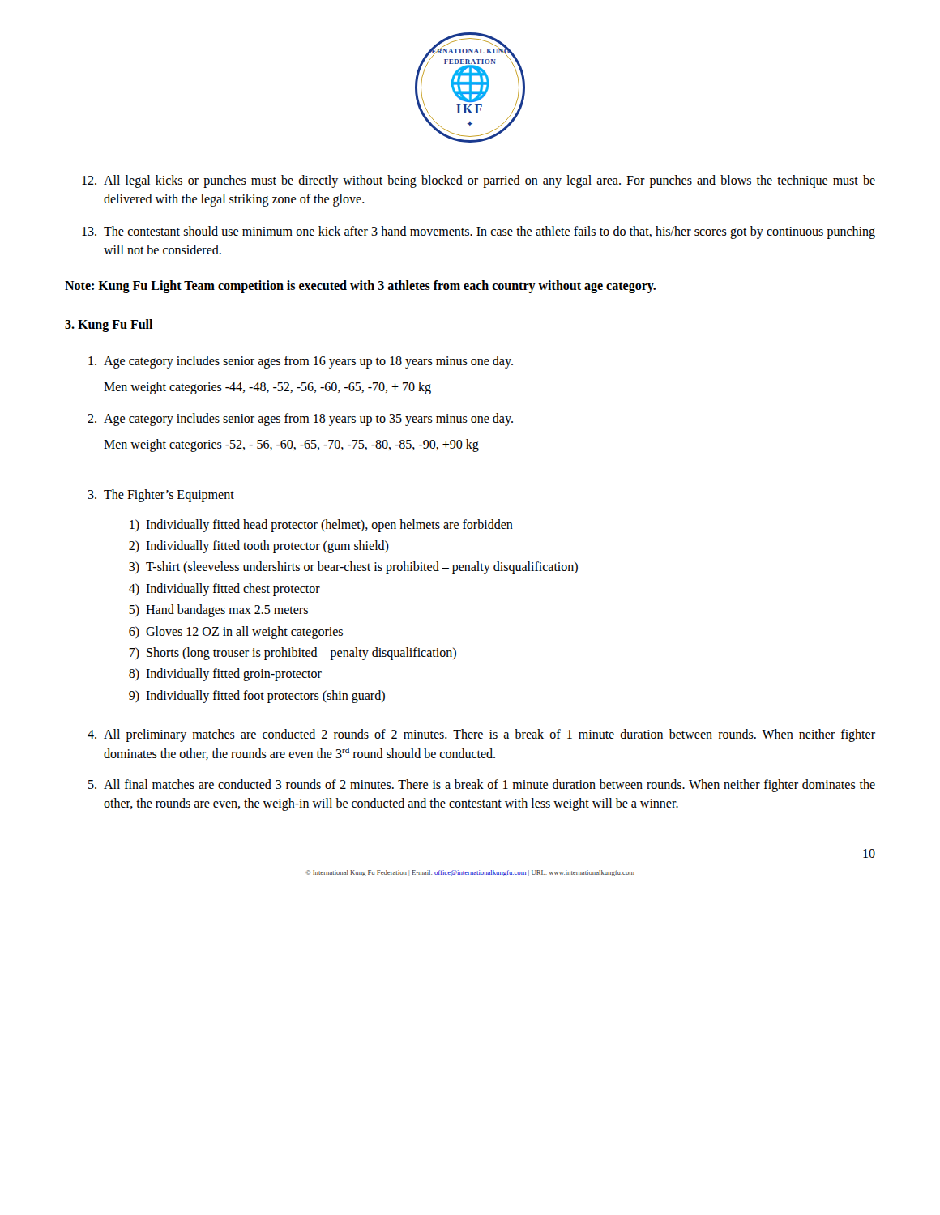INTERNATIONAL KUNG FU FEDERATION
🌐
IKF
✦
12. All legal kicks or punches must be directly without being blocked or parried on any legal area. For punches and blows the technique must be delivered with the legal striking zone of the glove.
13. The contestant should use minimum one kick after 3 hand movements. In case the athlete fails to do that, his/her scores got by continuous punching will not be considered.
Note: Kung Fu Light Team competition is executed with 3 athletes from each country without age category.
3. Kung Fu Full
1. Age category includes senior ages from 16 years up to 18 years minus one day.
Men weight categories -44, -48, -52, -56, -60, -65, -70, + 70 kg
2. Age category includes senior ages from 18 years up to 35 years minus one day.
Men weight categories -52, - 56, -60, -65, -70, -75, -80, -85, -90, +90 kg
3. The Fighter’s Equipment
1) Individually fitted head protector (helmet), open helmets are forbidden
2) Individually fitted tooth protector (gum shield)
3) T-shirt (sleeveless undershirts or bear-chest is prohibited – penalty disqualification)
4) Individually fitted chest protector
5) Hand bandages max 2.5 meters
6) Gloves 12 OZ in all weight categories
7) Shorts (long trouser is prohibited – penalty disqualification)
8) Individually fitted groin-protector
9) Individually fitted foot protectors (shin guard)
4. All preliminary matches are conducted 2 rounds of 2 minutes. There is a break of 1 minute duration between rounds. When neither fighter dominates the other, the rounds are even the 3rd round should be conducted.
5. All final matches are conducted 3 rounds of 2 minutes. There is a break of 1 minute duration between rounds. When neither fighter dominates the other, the rounds are even, the weigh-in will be conducted and the contestant with less weight will be a winner.
10
© International Kung Fu Federation | E-mail: office@internationalkungfu.com | URL: www.internationalkungfu.com